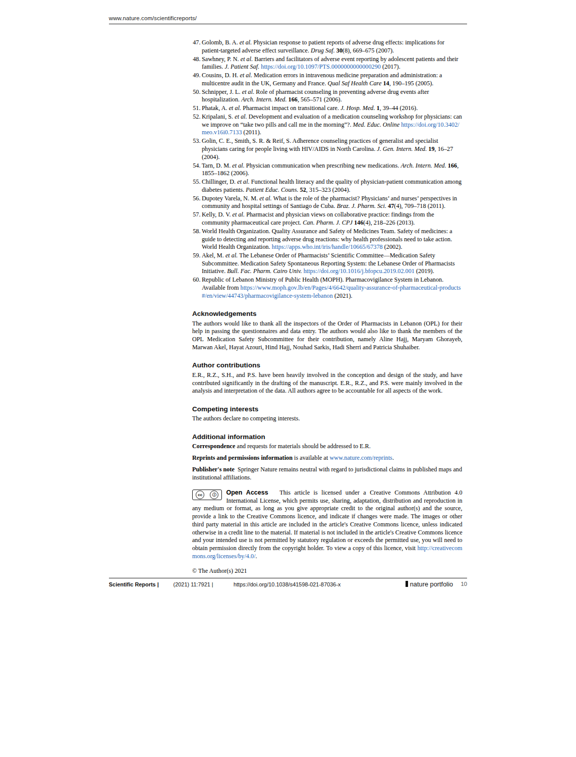www.nature.com/scientificreports/
47. Golomb, B. A. et al. Physician response to patient reports of adverse drug effects: implications for patient-targeted adverse effect surveillance. Drug Saf. 30(8), 669–675 (2007).
48. Sawhney, P. N. et al. Barriers and facilitators of adverse event reporting by adolescent patients and their families. J. Patient Saf. https://doi.org/10.1097/PTS.0000000000000290 (2017).
49. Cousins, D. H. et al. Medication errors in intravenous medicine preparation and administration: a multicentre audit in the UK, Germany and France. Qual Saf Health Care 14, 190–195 (2005).
50. Schnipper, J. L. et al. Role of pharmacist counseling in preventing adverse drug events after hospitalization. Arch. Intern. Med. 166, 565–571 (2006).
51. Phatak, A. et al. Pharmacist impact on transitional care. J. Hosp. Med. 1, 39–44 (2016).
52. Kripalani, S. et al. Development and evaluation of a medication counseling workshop for physicians: can we improve on “take two pills and call me in the morning”?. Med. Educ. Online https://doi.org/10.3402/meo.v16i0.7133 (2011).
53. Golin, C. E., Smith, S. R. & Reif, S. Adherence counseling practices of generalist and specialist physicians caring for people living with HIV/AIDS in North Carolina. J. Gen. Intern. Med. 19, 16–27 (2004).
54. Tarn, D. M. et al. Physician communication when prescribing new medications. Arch. Intern. Med. 166, 1855–1862 (2006).
55. Chillinger, D. et al. Functional health literacy and the quality of physician-patient communication among diabetes patients. Patient Educ. Couns. 52, 315–323 (2004).
56. Dupotey Varela, N. M. et al. What is the role of the pharmacist? Physicians’ and nurses’ perspectives in community and hospital settings of Santiago de Cuba. Braz. J. Pharm. Sci. 47(4), 709–718 (2011).
57. Kelly, D. V. et al. Pharmacist and physician views on collaborative practice: findings from the community pharmaceutical care project. Can. Pharm. J. CPJ 146(4), 218–226 (2013).
58. World Health Organization. Quality Assurance and Safety of Medicines Team. Safety of medicines: a guide to detecting and reporting adverse drug reactions: why health professionals need to take action. World Health Organization. https://apps.who.int/iris/handle/10665/67378 (2002).
59. Akel, M. et al. The Lebanese Order of Pharmacists’ Scientific Committee—Medication Safety Subcommittee. Medication Safety Spontaneous Reporting System: the Lebanese Order of Pharmacists Initiative. Bull. Fac. Pharm. Cairo Univ. https://doi.org/10.1016/j.bfopcu.2019.02.001 (2019).
60. Republic of Lebanon Ministry of Public Health (MOPH). Pharmacovigilance System in Lebanon. Available from https://www.moph.gov.lb/en/Pages/4/6642/quality-assurance-of-pharmaceutical-products#/en/view/44743/pharmacovigilance-system-lebanon (2021).
Acknowledgements
The authors would like to thank all the inspectors of the Order of Pharmacists in Lebanon (OPL) for their help in passing the questionnaires and data entry. The authors would also like to thank the members of the OPL Medication Safety Subcommittee for their contribution, namely Aline Hajj, Maryam Ghorayeb, Marwan Akel, Hayat Azouri, Hind Hajj, Nouhad Sarkis, Hadi Sherri and Patricia Shuhaiber.
Author contributions
E.R., R.Z., S.H., and P.S. have been heavily involved in the conception and design of the study, and have contributed significantly in the drafting of the manuscript. E.R., R.Z., and P.S. were mainly involved in the analysis and interpretation of the data. All authors agree to be accountable for all aspects of the work.
Competing interests
The authors declare no competing interests.
Additional information
Correspondence and requests for materials should be addressed to E.R.
Reprints and permissions information is available at www.nature.com/reprints.
Publisher's note Springer Nature remains neutral with regard to jurisdictional claims in published maps and institutional affiliations.
cc ⓘ
Open Access This article is licensed under a Creative Commons Attribution 4.0 International License, which permits use, sharing, adaptation, distribution and reproduction in any medium or format, as long as you give appropriate credit to the original author(s) and the source, provide a link to the Creative Commons licence, and indicate if changes were made. The images or other third party material in this article are included in the article's Creative Commons licence, unless indicated otherwise in a credit line to the material. If material is not included in the article's Creative Commons licence and your intended use is not permitted by statutory regulation or exceeds the permitted use, you will need to obtain permission directly from the copyright holder. To view a copy of this licence, visit http://creativecommons.org/licenses/by/4.0/.
© The Author(s) 2021
Scientific Reports | (2021) 11:7921 | https://doi.org/10.1038/s41598-021-87036-x nature portfolio 10